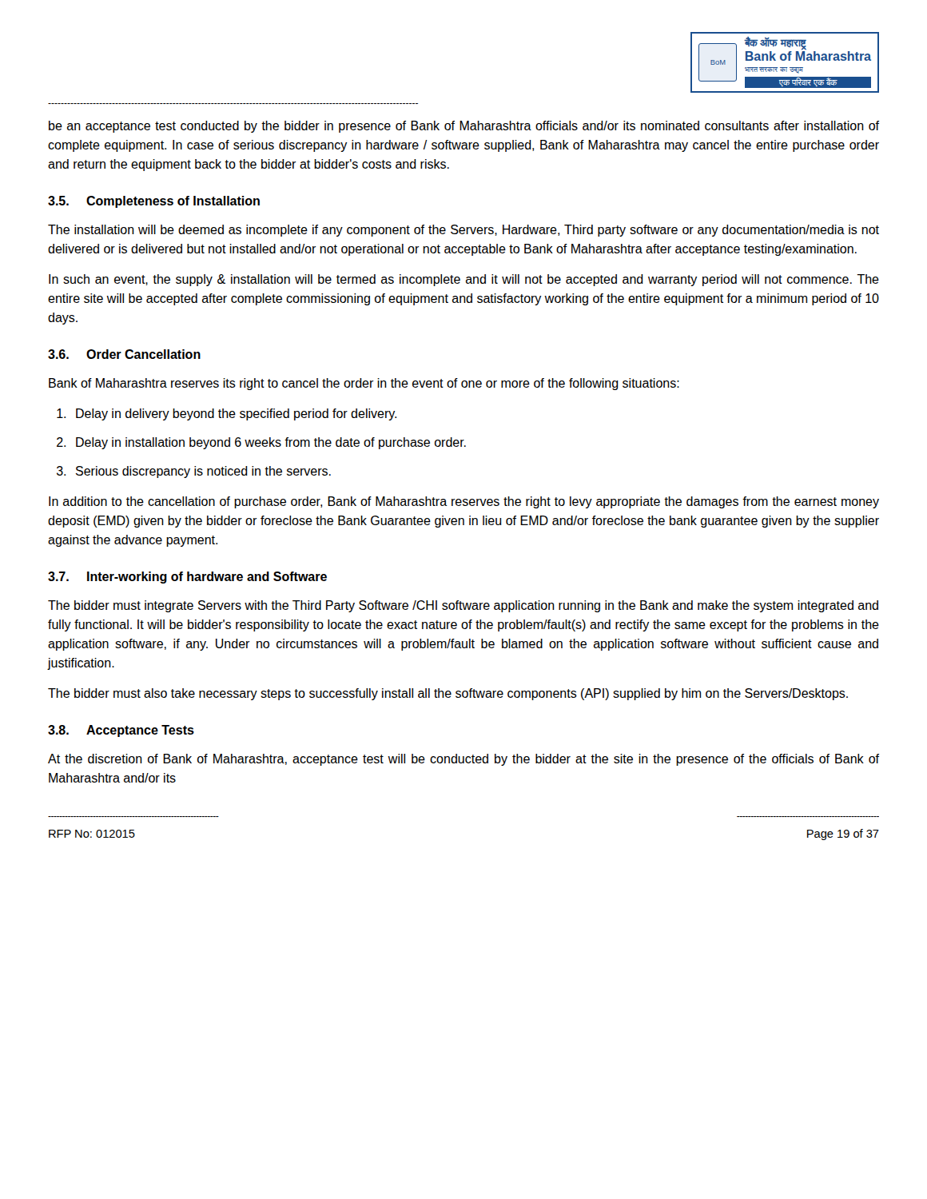BoM बैंक ऑफ महाराष्ट्र
Bank of Maharashtra
भारत सरकार का उद्यम
एक परिवार एक बैंक
--------------------------------------------------------------------------------------------------------------------
be an acceptance test conducted by the bidder in presence of Bank of Maharashtra officials and/or its nominated consultants after installation of complete equipment. In case of serious discrepancy in hardware / software supplied, Bank of Maharashtra may cancel the entire purchase order and return the equipment back to the bidder at bidder's costs and risks.
3.5. Completeness of Installation
The installation will be deemed as incomplete if any component of the Servers, Hardware, Third party software or any documentation/media is not delivered or is delivered but not installed and/or not operational or not acceptable to Bank of Maharashtra after acceptance testing/examination.
In such an event, the supply & installation will be termed as incomplete and it will not be accepted and warranty period will not commence. The entire site will be accepted after complete commissioning of equipment and satisfactory working of the entire equipment for a minimum period of 10 days.
3.6. Order Cancellation
Bank of Maharashtra reserves its right to cancel the order in the event of one or more of the following situations:
Delay in delivery beyond the specified period for delivery.
Delay in installation beyond 6 weeks from the date of purchase order.
Serious discrepancy is noticed in the servers.
In addition to the cancellation of purchase order, Bank of Maharashtra reserves the right to levy appropriate the damages from the earnest money deposit (EMD) given by the bidder or foreclose the Bank Guarantee given in lieu of EMD and/or foreclose the bank guarantee given by the supplier against the advance payment.
3.7. Inter-working of hardware and Software
The bidder must integrate Servers with the Third Party Software /CHI software application running in the Bank and make the system integrated and fully functional. It will be bidder's responsibility to locate the exact nature of the problem/fault(s) and rectify the same except for the problems in the application software, if any. Under no circumstances will a problem/fault be blamed on the application software without sufficient cause and justification.
The bidder must also take necessary steps to successfully install all the software components (API) supplied by him on the Servers/Desktops.
3.8. Acceptance Tests
At the discretion of Bank of Maharashtra, acceptance test will be conducted by the bidder at the site in the presence of the officials of Bank of Maharashtra and/or its
------------------------------------------------------------- ---------------------------------------------------
RFP No: 012015 Page 19 of 37